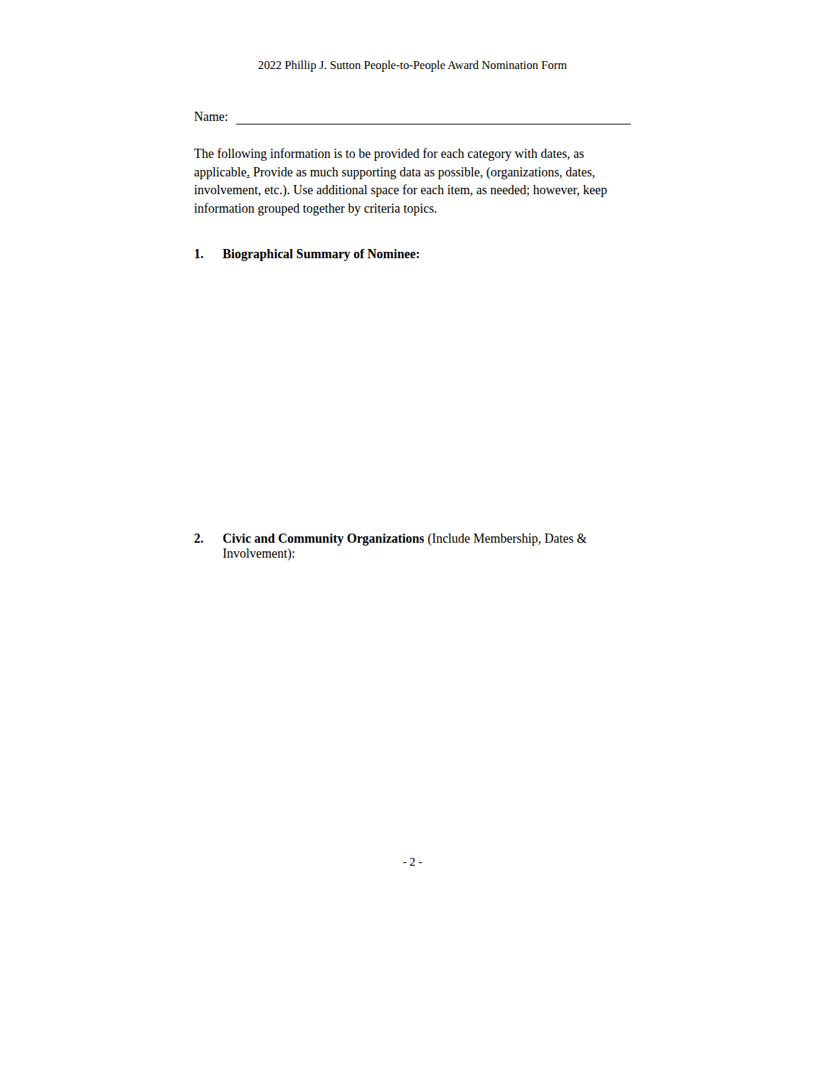2022 Phillip J. Sutton People-to-People Award Nomination Form
Name:
The following information is to be provided for each category with dates, as applicable. Provide as much supporting data as possible, (organizations, dates, involvement, etc.). Use additional space for each item, as needed; however, keep information grouped together by criteria topics.
1. Biographical Summary of Nominee:
2. Civic and Community Organizations (Include Membership, Dates & Involvement):
- 2 -